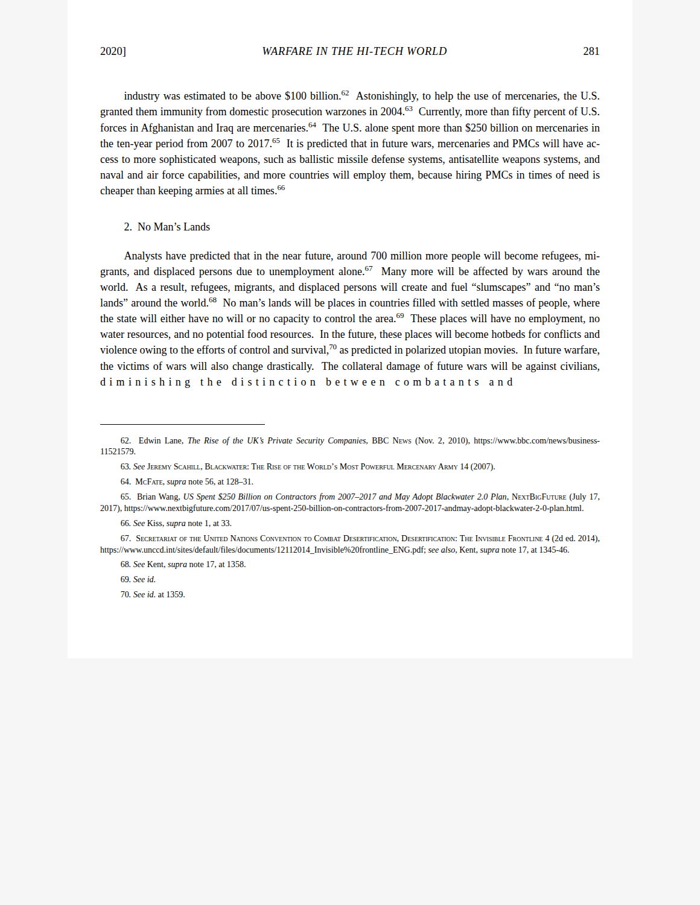2020] WARFARE IN THE HI-TECH WORLD 281
industry was estimated to be above $100 billion.62 Astonishingly, to help the use of mercenaries, the U.S. granted them immunity from domestic prosecution warzones in 2004.63 Currently, more than fifty percent of U.S. forces in Afghanistan and Iraq are mercenaries.64 The U.S. alone spent more than $250 billion on mercenaries in the ten-year period from 2007 to 2017.65 It is predicted that in future wars, mercenaries and PMCs will have access to more sophisticated weapons, such as ballistic missile defense systems, antisatellite weapons systems, and naval and air force capabilities, and more countries will employ them, because hiring PMCs in times of need is cheaper than keeping armies at all times.66
2. No Man’s Lands
Analysts have predicted that in the near future, around 700 million more people will become refugees, migrants, and displaced persons due to unemployment alone.67 Many more will be affected by wars around the world. As a result, refugees, migrants, and displaced persons will create and fuel “slumscapes” and “no man’s lands” around the world.68 No man’s lands will be places in countries filled with settled masses of people, where the state will either have no will or no capacity to control the area.69 These places will have no employment, no water resources, and no potential food resources. In the future, these places will become hotbeds for conflicts and violence owing to the efforts of control and survival,70 as predicted in polarized utopian movies. In future warfare, the victims of wars will also change drastically. The collateral damage of future wars will be against civilians, diminishing the distinction between combatants and
62. Edwin Lane, The Rise of the UK’s Private Security Companies, BBC News (Nov. 2, 2010), https://www.bbc.com/news/business-11521579.
63. See Jeremy Scahill, Blackwater: The Rise of the World’s Most Powerful Mercenary Army 14 (2007).
64. McFate, supra note 56, at 128–31.
65. Brian Wang, US Spent $250 Billion on Contractors from 2007–2017 and May Adopt Blackwater 2.0 Plan, NextBigFuture (July 17, 2017), https://www.nextbigfuture.com/2017/07/us-spent-250-billion-on-contractors-from-2007-2017-andmay-adopt-blackwater-2-0-plan.html.
66. See Kiss, supra note 1, at 33.
67. Secretariat of the United Nations Convention to Combat Desertification, Desertification: The Invisible Frontline 4 (2d ed. 2014), https://www.unccd.int/sites/default/files/documents/12112014_Invisible%20frontline_ENG.pdf; see also, Kent, supra note 17, at 1345-46.
68. See Kent, supra note 17, at 1358.
69. See id.
70. See id. at 1359.